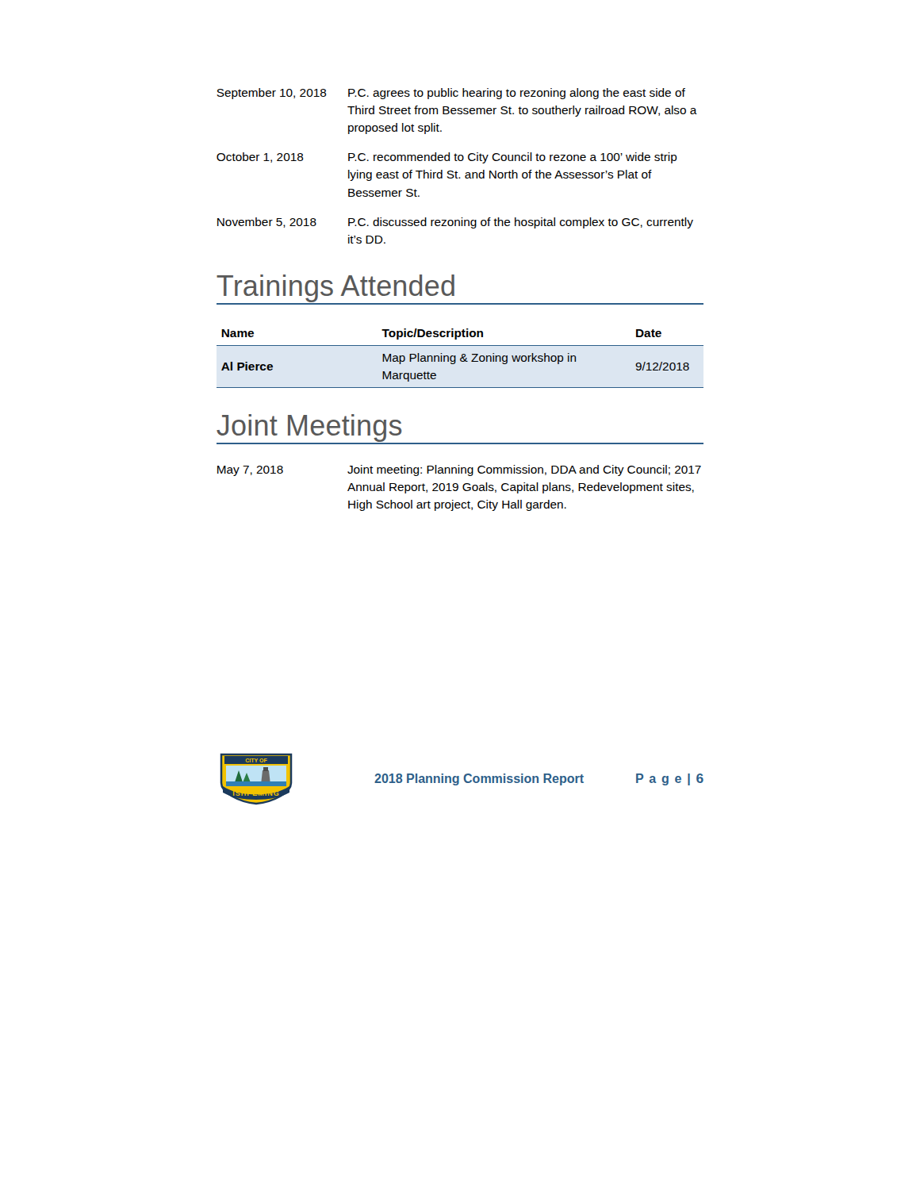September 10, 2018
P.C. agrees to public hearing to rezoning along the east side of Third Street from Bessemer St. to southerly railroad ROW, also a proposed lot split.
October 1, 2018
P.C. recommended to City Council to rezone a 100’ wide strip lying east of Third St. and North of the Assessor’s Plat of Bessemer St.
November 5, 2018
P.C. discussed rezoning of the hospital complex to GC, currently it’s DD.
Trainings Attended
| Name | Topic/Description | Date |
| --- | --- | --- |
| Al Pierce | Map Planning & Zoning workshop in Marquette | 9/12/2018 |
Joint Meetings
May 7, 2018
Joint meeting: Planning Commission, DDA and City Council; 2017 Annual Report, 2019 Goals, Capital plans, Redevelopment sites, High School art project, City Hall garden.
CITY OF ISHPEMING
2018 Planning Commission Report
P a g e | 6